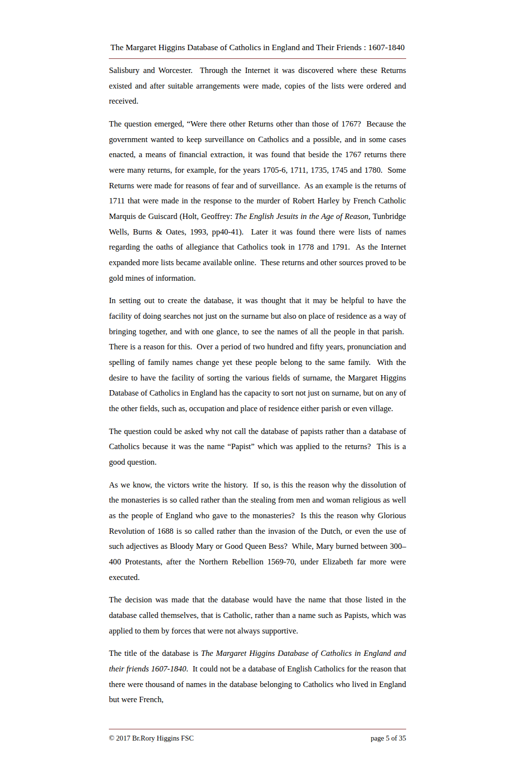The Margaret Higgins Database of Catholics in England and Their Friends : 1607-1840
Salisbury and Worcester. Through the Internet it was discovered where these Returns existed and after suitable arrangements were made, copies of the lists were ordered and received.
The question emerged, “Were there other Returns other than those of 1767? Because the government wanted to keep surveillance on Catholics and a possible, and in some cases enacted, a means of financial extraction, it was found that beside the 1767 returns there were many returns, for example, for the years 1705-6, 1711, 1735, 1745 and 1780. Some Returns were made for reasons of fear and of surveillance. As an example is the returns of 1711 that were made in the response to the murder of Robert Harley by French Catholic Marquis de Guiscard (Holt, Geoffrey: The English Jesuits in the Age of Reason, Tunbridge Wells, Burns & Oates, 1993, pp40-41). Later it was found there were lists of names regarding the oaths of allegiance that Catholics took in 1778 and 1791. As the Internet expanded more lists became available online. These returns and other sources proved to be gold mines of information.
In setting out to create the database, it was thought that it may be helpful to have the facility of doing searches not just on the surname but also on place of residence as a way of bringing together, and with one glance, to see the names of all the people in that parish. There is a reason for this. Over a period of two hundred and fifty years, pronunciation and spelling of family names change yet these people belong to the same family. With the desire to have the facility of sorting the various fields of surname, the Margaret Higgins Database of Catholics in England has the capacity to sort not just on surname, but on any of the other fields, such as, occupation and place of residence either parish or even village.
The question could be asked why not call the database of papists rather than a database of Catholics because it was the name “Papist” which was applied to the returns? This is a good question.
As we know, the victors write the history. If so, is this the reason why the dissolution of the monasteries is so called rather than the stealing from men and woman religious as well as the people of England who gave to the monasteries? Is this the reason why Glorious Revolution of 1688 is so called rather than the invasion of the Dutch, or even the use of such adjectives as Bloody Mary or Good Queen Bess? While, Mary burned between 300–400 Protestants, after the Northern Rebellion 1569-70, under Elizabeth far more were executed.
The decision was made that the database would have the name that those listed in the database called themselves, that is Catholic, rather than a name such as Papists, which was applied to them by forces that were not always supportive.
The title of the database is The Margaret Higgins Database of Catholics in England and their friends 1607-1840. It could not be a database of English Catholics for the reason that there were thousand of names in the database belonging to Catholics who lived in England but were French,
© 2017 Br.Rory Higgins FSC page 5 of 35